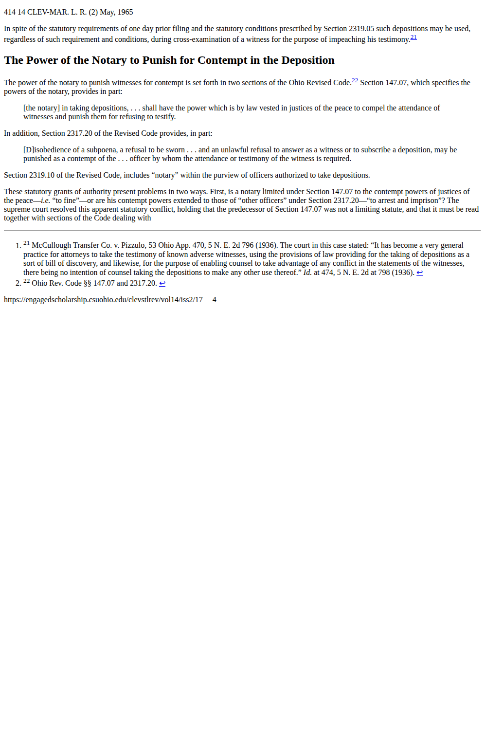414 14 CLEV-MAR. L. R. (2) May, 1965
In spite of the statutory requirements of one day prior filing and the statutory conditions prescribed by Section 2319.05 such depositions may be used, regardless of such requirement and conditions, during cross-examination of a witness for the purpose of impeaching his testimony.21
The Power of the Notary to Punish for Contempt in the Deposition
The power of the notary to punish witnesses for contempt is set forth in two sections of the Ohio Revised Code.22 Section 147.07, which specifies the powers of the notary, provides in part:
[the notary] in taking depositions, . . . shall have the power which is by law vested in justices of the peace to compel the attendance of witnesses and punish them for refusing to testify.
In addition, Section 2317.20 of the Revised Code provides, in part:
[D]isobedience of a subpoena, a refusal to be sworn . . . and an unlawful refusal to answer as a witness or to subscribe a deposition, may be punished as a contempt of the . . . officer by whom the attendance or testimony of the witness is required.
Section 2319.10 of the Revised Code, includes “notary” within the purview of officers authorized to take depositions.
These statutory grants of authority present problems in two ways. First, is a notary limited under Section 147.07 to the contempt powers of justices of the peace—i.e. “to fine”—or are his contempt powers extended to those of “other officers” under Section 2317.20—“to arrest and imprison”? The supreme court resolved this apparent statutory conflict, holding that the predecessor of Section 147.07 was not a limiting statute, and that it must be read together with sections of the Code dealing with
21 McCullough Transfer Co. v. Pizzulo, 53 Ohio App. 470, 5 N. E. 2d 796 (1936). The court in this case stated: “It has become a very general practice for attorneys to take the testimony of known adverse witnesses, using the provisions of law providing for the taking of depositions as a sort of bill of discovery, and likewise, for the purpose of enabling counsel to take advantage of any conflict in the statements of the witnesses, there being no intention of counsel taking the depositions to make any other use thereof.” Id. at 474, 5 N. E. 2d at 798 (1936). ↩
22 Ohio Rev. Code §§ 147.07 and 2317.20. ↩
https://engagedscholarship.csuohio.edu/clevstlrev/vol14/iss2/17 4